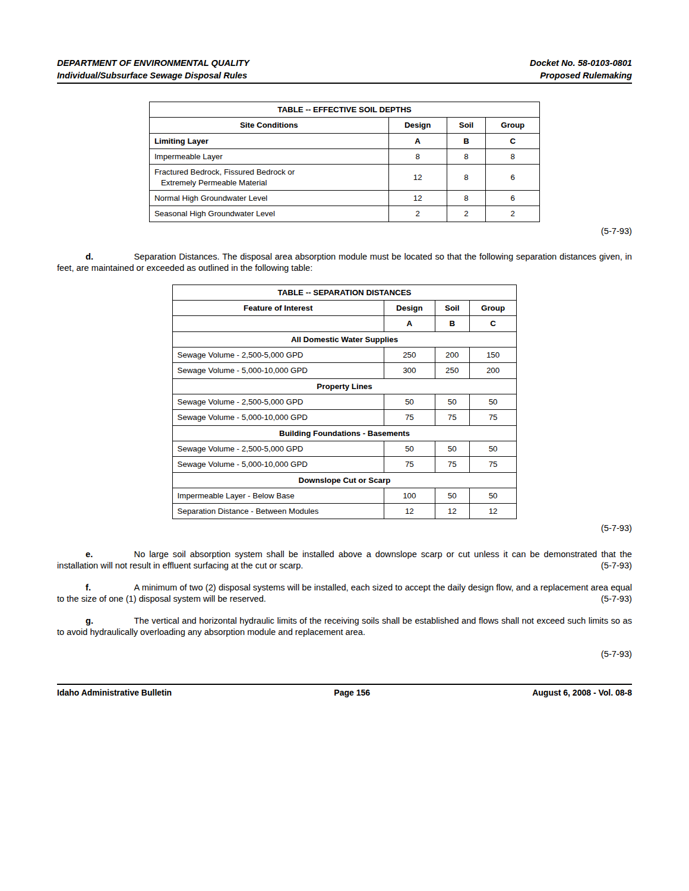DEPARTMENT OF ENVIRONMENTAL QUALITY
Individual/Subsurface Sewage Disposal Rules
Docket No. 58-0103-0801
Proposed Rulemaking
| TABLE -- EFFECTIVE SOIL DEPTHS |
| Site Conditions | Design | Soil | Group |
| Limiting Layer | A | B | C |
| Impermeable Layer | 8 | 8 | 8 |
| Fractured Bedrock, Fissured Bedrock or Extremely Permeable Material | 12 | 8 | 6 |
| Normal High Groundwater Level | 12 | 8 | 6 |
| Seasonal High Groundwater Level | 2 | 2 | 2 |
(5-7-93)
d. Separation Distances. The disposal area absorption module must be located so that the following separation distances given, in feet, are maintained or exceeded as outlined in the following table:
| TABLE -- SEPARATION DISTANCES |
| Feature of Interest | Design | Soil | Group |
| | A | B | C |
| All Domestic Water Supplies |
| Sewage Volume - 2,500-5,000 GPD | 250 | 200 | 150 |
| Sewage Volume - 5,000-10,000 GPD | 300 | 250 | 200 |
| Property Lines |
| Sewage Volume - 2,500-5,000 GPD | 50 | 50 | 50 |
| Sewage Volume - 5,000-10,000 GPD | 75 | 75 | 75 |
| Building Foundations - Basements |
| Sewage Volume - 2,500-5,000 GPD | 50 | 50 | 50 |
| Sewage Volume - 5,000-10,000 GPD | 75 | 75 | 75 |
| Downslope Cut or Scarp |
| Impermeable Layer - Below Base | 100 | 50 | 50 |
| Separation Distance - Between Modules | 12 | 12 | 12 |
(5-7-93)
e. No large soil absorption system shall be installed above a downslope scarp or cut unless it can be demonstrated that the installation will not result in effluent surfacing at the cut or scarp.(5-7-93)
f. A minimum of two (2) disposal systems will be installed, each sized to accept the daily design flow, and a replacement area equal to the size of one (1) disposal system will be reserved.(5-7-93)
g. The vertical and horizontal hydraulic limits of the receiving soils shall be established and flows shall not exceed such limits so as to avoid hydraulically overloading any absorption module and replacement area.
(5-7-93)
Idaho Administrative Bulletin
Page 156
August 6, 2008 - Vol. 08-8